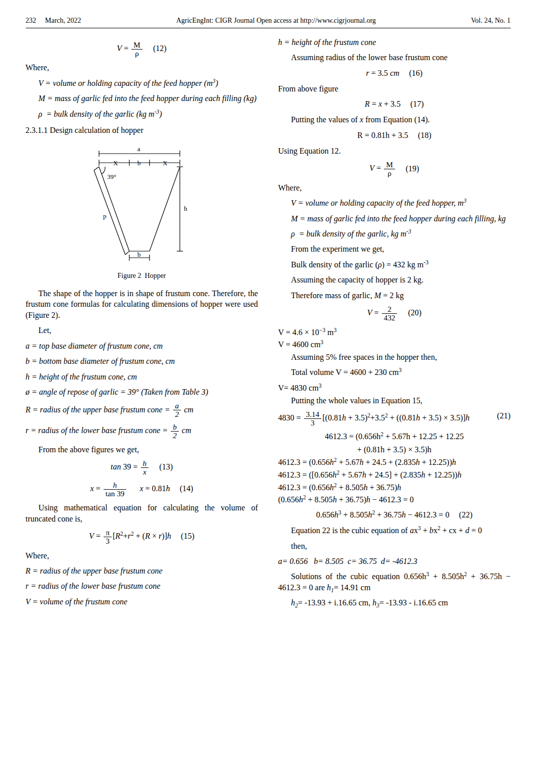232 March, 2022
AgricEngInt: CIGR Journal Open access at http://www.cigrjournal.org
Vol. 24, No. 1
V = Mρ
(12)
Where,
V = volume or holding capacity of the feed hopper (m3)
M = mass of garlic fed into the feed hopper during each filling (kg)
ρ = bulk density of the garlic (kg m-3)
2.3.1.1 Design calculation of hopper
a X b X b h p 39°
Figure 2 Hopper
The shape of the hopper is in shape of frustum cone. Therefore, the frustum cone formulas for calculating dimensions of hopper were used (Figure 2).
Let,
a = top base diameter of frustum cone, cm
b = bottom base diameter of frustum cone, cm
h = height of the frustum cone, cm
ø = angle of repose of garlic = 39° (Taken from Table 3)
R = radius of the upper base frustum cone = a 2 cm
r = radius of the lower base frustum cone = b 2 cm
From the above figures we get,
tan 39 = hx
(13)
x = htan 39 x = 0.81h
(14)
Using mathematical equation for calculating the volume of truncated cone is,
V = π 3[R2+r2 + (R × r)]h
(15)
Where,
R = radius of the upper base frustum cone
r = radius of the lower base frustum cone
V = volume of the frustum cone
h = height of the frustum cone
Assuming radius of the lower base frustum cone
r = 3.5 cm
(16)
From above figure
R = x + 3.5
(17)
Putting the values of x from Equation (14).
R = 0.81h + 3.5
(18)
Using Equation 12.
V = Mρ
(19)
Where,
V = volume or holding capacity of the feed hopper, m3
M = mass of garlic fed into the feed hopper during each filling, kg
ρ = bulk density of the garlic, kg m-3
From the experiment we get,
Bulk density of the garlic (ρ) = 432 kg m-3
Assuming the capacity of hopper is 2 kg.
Therefore mass of garlic, M = 2 kg
V = 2432
(20)
V = 4.6 × 10−3 m3
V = 4600 cm3
Assuming 5% free spaces in the hopper then,
Total volume V = 4600 + 230 cm3
V= 4830 cm3
Putting the whole values in Equation 15,
(21)
4830 = 3.143[(0.81h + 3.5)2+3.52 + ((0.81h + 3.5) × 3.5)]h
4612.3 = (0.656h2 + 5.67h + 12.25 + 12.25
+ (0.81h + 3.5) × 3.5)h
4612.3 = (0.656h2 + 5.67h + 24.5 + (2.835h + 12.25))h
4612.3 = ([0.656h2 + 5.67h + 24.5] + (2.835h + 12.25))h
4612.3 = (0.656h2 + 8.505h + 36.75)h
(0.656h2 + 8.505h + 36.75)h − 4612.3 = 0
0.656h3 + 8.505h2 + 36.75h − 4612.3 = 0
(22)
Equation 22 is the cubic equation of ax3 + bx2 + cx + d = 0
then,
a= 0.656 b= 8.505 c= 36.75 d= -4612.3
Solutions of the cubic equation 0.656h3 + 8.505h2 + 36.75h − 4612.3 = 0 are h1= 14.91 cm
h2= -13.93 + i.16.65 cm, h3= -13.93 - i.16.65 cm